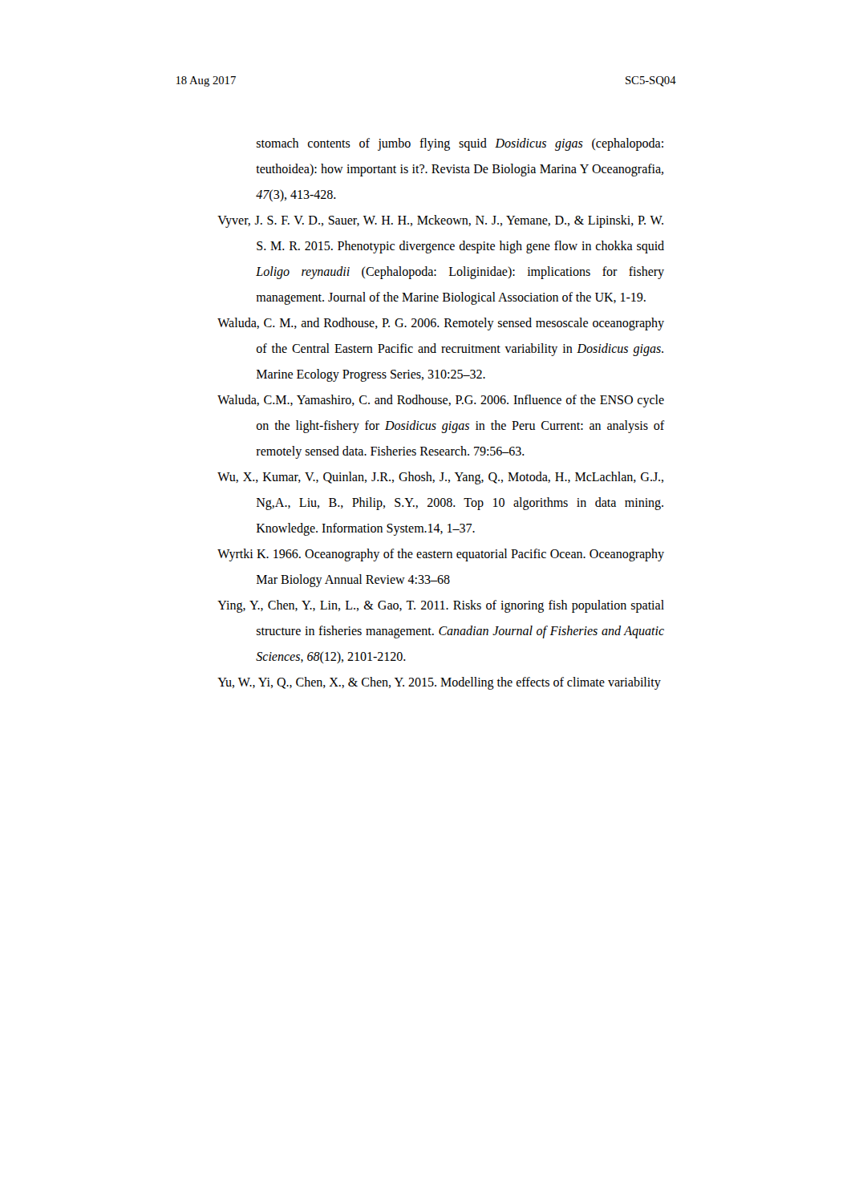18 Aug 2017
SC5-SQ04
stomach contents of jumbo flying squid Dosidicus gigas (cephalopoda: teuthoidea): how important is it?. Revista De Biologia Marina Y Oceanografia, 47(3), 413-428.
Vyver, J. S. F. V. D., Sauer, W. H. H., Mckeown, N. J., Yemane, D., & Lipinski, P. W. S. M. R. 2015. Phenotypic divergence despite high gene flow in chokka squid Loligo reynaudii (Cephalopoda: Loliginidae): implications for fishery management. Journal of the Marine Biological Association of the UK, 1-19.
Waluda, C. M., and Rodhouse, P. G. 2006. Remotely sensed mesoscale oceanography of the Central Eastern Pacific and recruitment variability in Dosidicus gigas. Marine Ecology Progress Series, 310:25–32.
Waluda, C.M., Yamashiro, C. and Rodhouse, P.G. 2006. Influence of the ENSO cycle on the light-fishery for Dosidicus gigas in the Peru Current: an analysis of remotely sensed data. Fisheries Research. 79:56–63.
Wu, X., Kumar, V., Quinlan, J.R., Ghosh, J., Yang, Q., Motoda, H., McLachlan, G.J., Ng,A., Liu, B., Philip, S.Y., 2008. Top 10 algorithms in data mining. Knowledge. Information System.14, 1–37.
Wyrtki K. 1966. Oceanography of the eastern equatorial Pacific Ocean. Oceanography Mar Biology Annual Review 4:33–68
Ying, Y., Chen, Y., Lin, L., & Gao, T. 2011. Risks of ignoring fish population spatial structure in fisheries management. Canadian Journal of Fisheries and Aquatic Sciences, 68(12), 2101-2120.
Yu, W., Yi, Q., Chen, X., & Chen, Y. 2015. Modelling the effects of climate variability